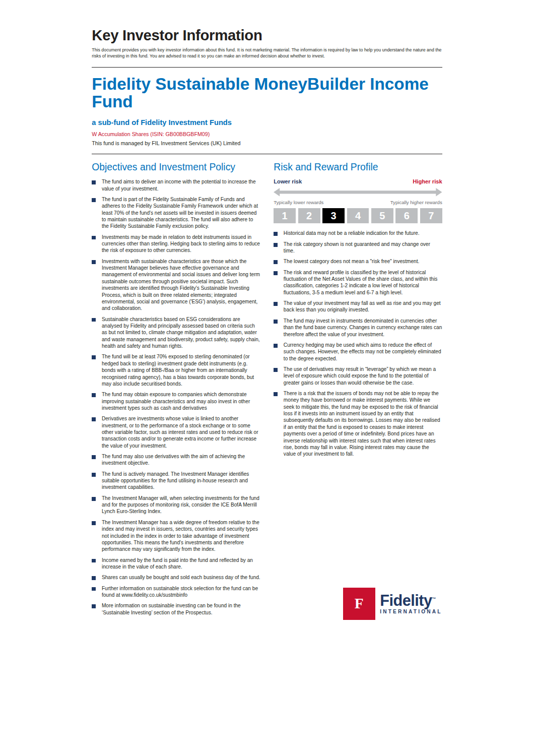Key Investor Information
This document provides you with key investor information about this fund. It is not marketing material. The information is required by law to help you understand the nature and the risks of investing in this fund. You are advised to read it so you can make an informed decision about whether to invest.
Fidelity Sustainable MoneyBuilder Income Fund
a sub-fund of Fidelity Investment Funds
W Accumulation Shares (ISIN: GB00BBGBFM09)
This fund is managed by FIL Investment Services (UK) Limited
Objectives and Investment Policy
The fund aims to deliver an income with the potential to increase the value of your investment.
The fund is part of the Fidelity Sustainable Family of Funds and adheres to the Fidelity Sustainable Family Framework under which at least 70% of the fund's net assets will be invested in issuers deemed to maintain sustainable characteristics. The fund will also adhere to the Fidelity Sustainable Family exclusion policy.
Investments may be made in relation to debt instruments issued in currencies other than sterling. Hedging back to sterling aims to reduce the risk of exposure to other currencies.
Investments with sustainable characteristics are those which the Investment Manager believes have effective governance and management of environmental and social issues and deliver long term sustainable outcomes through positive societal impact. Such investments are identified through Fidelity's Sustainable Investing Process, which is built on three related elements; integrated environmental, social and governance ('ESG') analysis, engagement, and collaboration.
Sustainable characteristics based on ESG considerations are analysed by Fidelity and principally assessed based on criteria such as but not limited to, climate change mitigation and adaptation, water and waste management and biodiversity, product safety, supply chain, health and safety and human rights.
The fund will be at least 70% exposed to sterling denominated (or hedged back to sterling) investment grade debt instruments (e.g. bonds with a rating of BBB-/Baa or higher from an internationally recognised rating agency), has a bias towards corporate bonds, but may also include securitised bonds.
The fund may obtain exposure to companies which demonstrate improving sustainable characteristics and may also invest in other investment types such as cash and derivatives
Derivatives are investments whose value is linked to another investment, or to the performance of a stock exchange or to some other variable factor, such as interest rates and used to reduce risk or transaction costs and/or to generate extra income or further increase the value of your investment.
The fund may also use derivatives with the aim of achieving the investment objective.
The fund is actively managed. The Investment Manager identifies suitable opportunities for the fund utilising in-house research and investment capabilities.
The Investment Manager will, when selecting investments for the fund and for the purposes of monitoring risk, consider the ICE BofA Merrill Lynch Euro-Sterling Index.
The Investment Manager has a wide degree of freedom relative to the index and may invest in issuers, sectors, countries and security types not included in the index in order to take advantage of investment opportunities. This means the fund's investments and therefore performance may vary significantly from the index.
Income earned by the fund is paid into the fund and reflected by an increase in the value of each share.
Shares can usually be bought and sold each business day of the fund.
Further information on sustainable stock selection for the fund can be found at www.fidelity.co.uk/sustmbinfo
More information on sustainable investing can be found in the ‘Sustainable Investing’ section of the Prospectus.
Risk and Reward Profile
Lower risk Higher risk
Typically lower rewards Typically higher rewards
1
2
3
4
5
6
7
Historical data may not be a reliable indication for the future.
The risk category shown is not guaranteed and may change over time.
The lowest category does not mean a "risk free" investment.
The risk and reward profile is classified by the level of historical fluctuation of the Net Asset Values of the share class, and within this classification, categories 1-2 indicate a low level of historical fluctuations, 3-5 a medium level and 6-7 a high level.
The value of your investment may fall as well as rise and you may get back less than you originally invested.
The fund may invest in instruments denominated in currencies other than the fund base currency. Changes in currency exchange rates can therefore affect the value of your investment.
Currency hedging may be used which aims to reduce the effect of such changes. However, the effects may not be completely eliminated to the degree expected.
The use of derivatives may result in “leverage” by which we mean a level of exposure which could expose the fund to the potential of greater gains or losses than would otherwise be the case.
There is a risk that the issuers of bonds may not be able to repay the money they have borrowed or make interest payments. While we seek to mitigate this, the fund may be exposed to the risk of financial loss if it invests into an instrument issued by an entity that subsequently defaults on its borrowings. Losses may also be realised if an entity that the fund is exposed to ceases to make interest payments over a period of time or indefinitely. Bond prices have an inverse relationship with interest rates such that when interest rates rise, bonds may fall in value. Rising interest rates may cause the value of your investment to fall.
F
Fidelity™
INTERNATIONAL